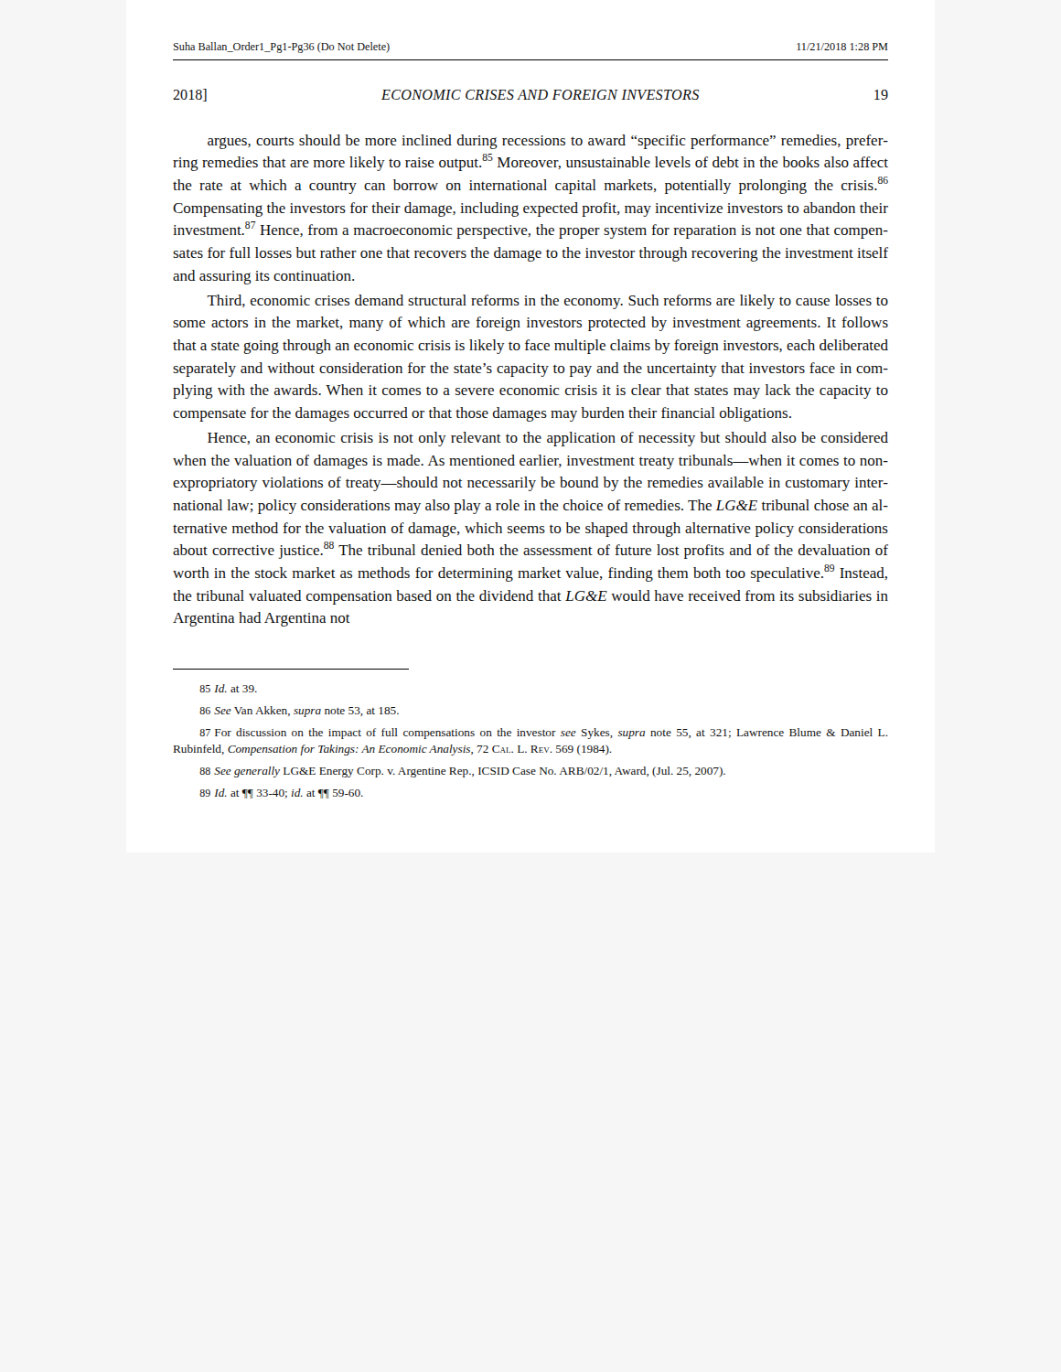Suha Ballan_Order1_Pg1-Pg36 (Do Not Delete) 11/21/2018 1:28 PM
2018] ECONOMIC CRISES AND FOREIGN INVESTORS 19
argues, courts should be more inclined during recessions to award “specific performance” remedies, preferring remedies that are more likely to raise output.85 Moreover, unsustainable levels of debt in the books also affect the rate at which a country can borrow on international capital markets, potentially prolonging the crisis.86 Compensating the investors for their damage, including expected profit, may incentivize investors to abandon their investment.87 Hence, from a macroeconomic perspective, the proper system for reparation is not one that compensates for full losses but rather one that recovers the damage to the investor through recovering the investment itself and assuring its continuation.
Third, economic crises demand structural reforms in the economy. Such reforms are likely to cause losses to some actors in the market, many of which are foreign investors protected by investment agreements. It follows that a state going through an economic crisis is likely to face multiple claims by foreign investors, each deliberated separately and without consideration for the state’s capacity to pay and the uncertainty that investors face in complying with the awards. When it comes to a severe economic crisis it is clear that states may lack the capacity to compensate for the damages occurred or that those damages may burden their financial obligations.
Hence, an economic crisis is not only relevant to the application of necessity but should also be considered when the valuation of damages is made. As mentioned earlier, investment treaty tribunals—when it comes to non-expropriatory violations of treaty—should not necessarily be bound by the remedies available in customary international law; policy considerations may also play a role in the choice of remedies. The LG&E tribunal chose an alternative method for the valuation of damage, which seems to be shaped through alternative policy considerations about corrective justice.88 The tribunal denied both the assessment of future lost profits and of the devaluation of worth in the stock market as methods for determining market value, finding them both too speculative.89 Instead, the tribunal valuated compensation based on the dividend that LG&E would have received from its subsidiaries in Argentina had Argentina not
85 Id. at 39.
86 See Van Akken, supra note 53, at 185.
87 For discussion on the impact of full compensations on the investor see Sykes, supra note 55, at 321; Lawrence Blume & Daniel L. Rubinfeld, Compensation for Takings: An Economic Analysis, 72 Cal. L. Rev. 569 (1984).
88 See generally LG&E Energy Corp. v. Argentine Rep., ICSID Case No. ARB/02/1, Award, (Jul. 25, 2007).
89 Id. at ¶¶ 33-40; id. at ¶¶ 59-60.